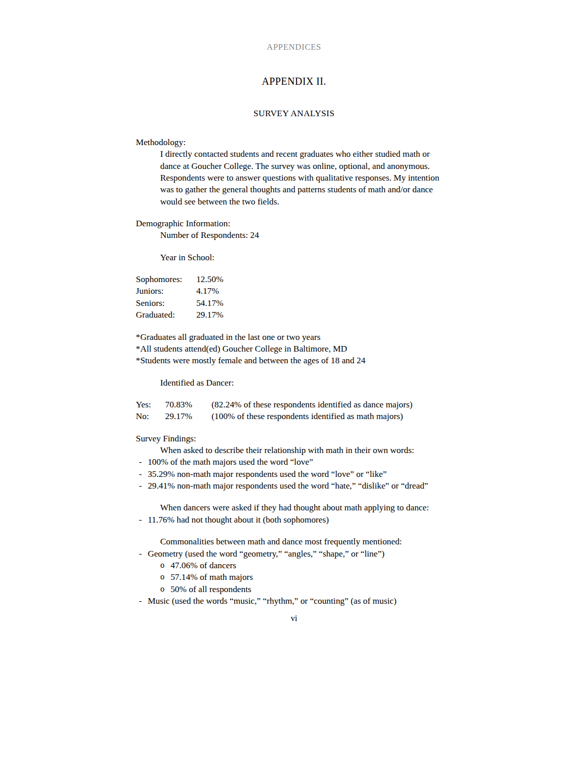APPENDICES
APPENDIX II.
SURVEY ANALYSIS
Methodology:
I directly contacted students and recent graduates who either studied math or dance at Goucher College. The survey was online, optional, and anonymous. Respondents were to answer questions with qualitative responses. My intention was to gather the general thoughts and patterns students of math and/or dance would see between the two fields.
Demographic Information:
Number of Respondents: 24
Year in School:
| Sophomores: | 12.50% |
| Juniors: | 4.17% |
| Seniors: | 54.17% |
| Graduated: | 29.17% |
*Graduates all graduated in the last one or two years
*All students attend(ed) Goucher College in Baltimore, MD
*Students were mostly female and between the ages of 18 and 24
Identified as Dancer:
| Yes: | 70.83% | (82.24% of these respondents identified as dance majors) |
| No: | 29.17% | (100% of these respondents identified as math majors) |
Survey Findings:
When asked to describe their relationship with math in their own words:
100% of the math majors used the word “love”
35.29% non-math major respondents used the word “love” or “like”
29.41% non-math major respondents used the word “hate,” “dislike” or “dread”
When dancers were asked if they had thought about math applying to dance:
11.76% had not thought about it (both sophomores)
Commonalities between math and dance most frequently mentioned:
Geometry (used the word “geometry,” “angles,” “shape,” or “line”)
47.06% of dancers
57.14% of math majors
50% of all respondents
Music (used the words “music,” “rhythm,” or “counting” (as of music)
vi